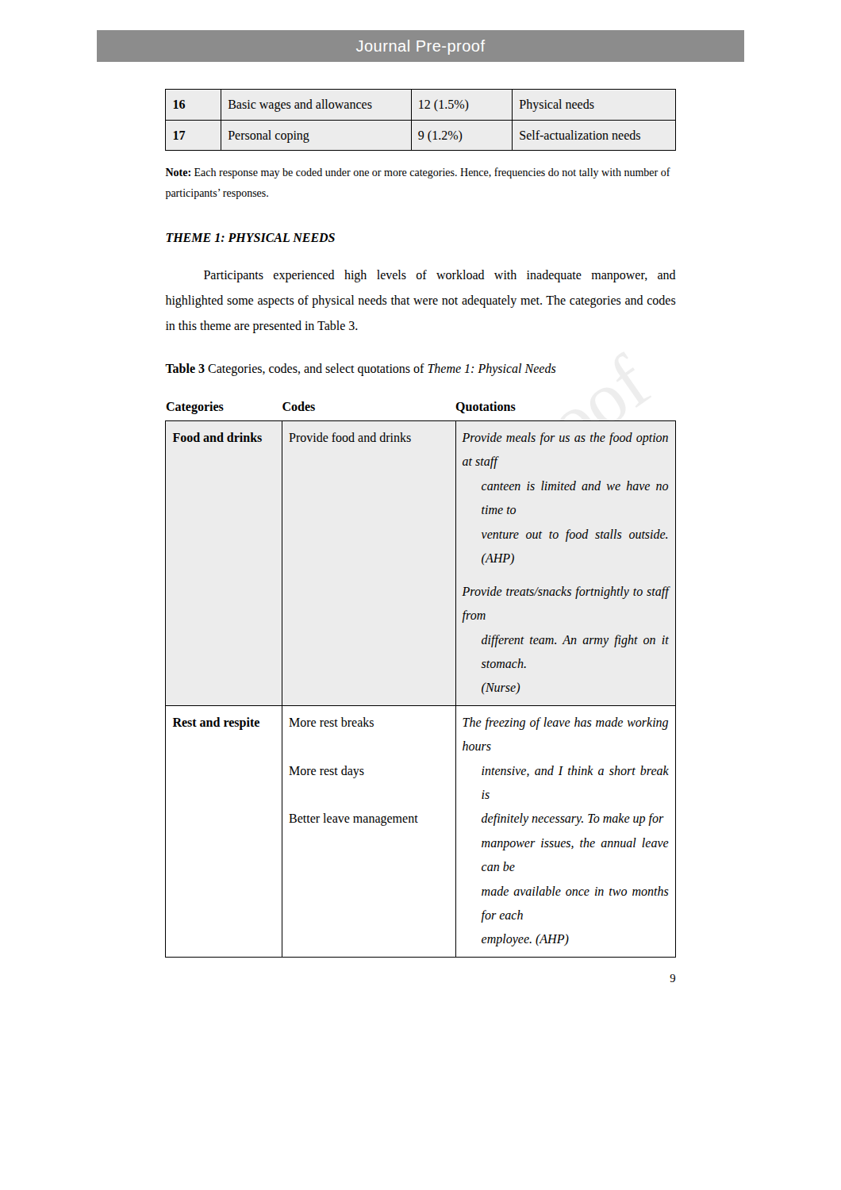Journal Pre-proof
Journal Pre-proof
| 16 | Basic wages and allowances | 12 (1.5%) | Physical needs |
| 17 | Personal coping | 9 (1.2%) | Self-actualization needs |
Note: Each response may be coded under one or more categories. Hence, frequencies do not tally with number of participants’ responses.
THEME 1: PHYSICAL NEEDS
Participants experienced high levels of workload with inadequate manpower, and highlighted some aspects of physical needs that were not adequately met. The categories and codes in this theme are presented in Table 3.
Table 3 Categories, codes, and select quotations of Theme 1: Physical Needs
| Categories | Codes | Quotations |
| Food and drinks | Provide food and drinks | Provide meals for us as the food option at staff canteen is limited and we have no time to venture out to food stalls outside. (AHP) Provide treats/snacks fortnightly to staff from different team. An army fight on it stomach. (Nurse) |
| Rest and respite | More rest breaks More rest days Better leave management | The freezing of leave has made working hours intensive, and I think a short break is definitely necessary. To make up for manpower issues, the annual leave can be made available once in two months for each employee. (AHP) |
9